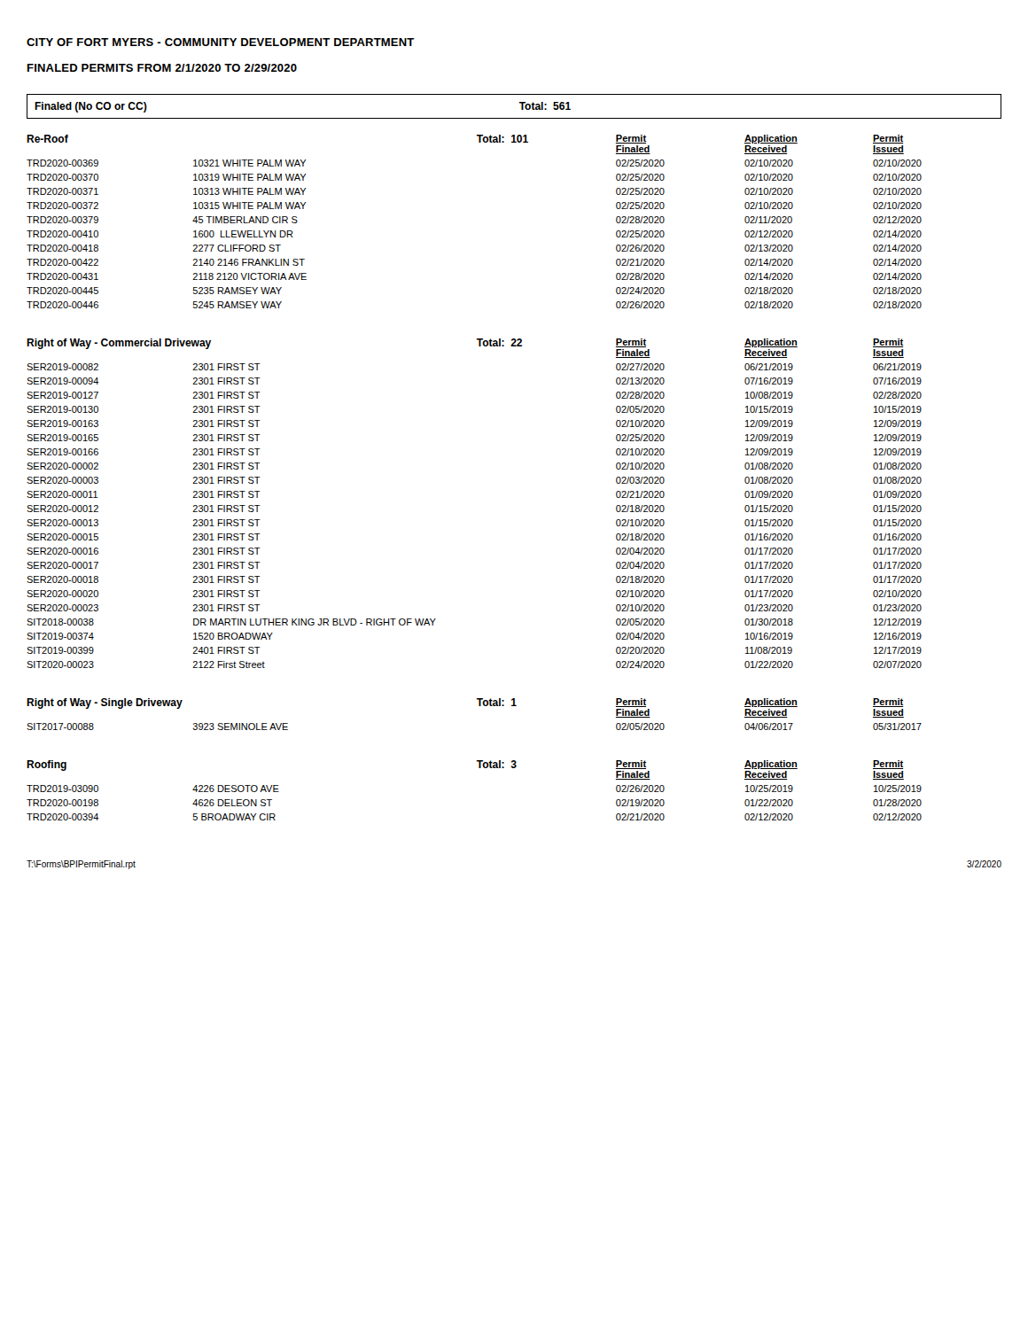CITY OF FORT MYERS - COMMUNITY DEVELOPMENT DEPARTMENT
FINALED PERMITS FROM 2/1/2020 TO 2/29/2020
Finaled (No CO or CC) Total: 561
| Re-Roof | | Total: 101 | Permit Finaled | Application Received | Permit Issued |
| TRD2020-00369 | 10321 WHITE PALM WAY | | 02/25/2020 | 02/10/2020 | 02/10/2020 |
| TRD2020-00370 | 10319 WHITE PALM WAY | | 02/25/2020 | 02/10/2020 | 02/10/2020 |
| TRD2020-00371 | 10313 WHITE PALM WAY | | 02/25/2020 | 02/10/2020 | 02/10/2020 |
| TRD2020-00372 | 10315 WHITE PALM WAY | | 02/25/2020 | 02/10/2020 | 02/10/2020 |
| TRD2020-00379 | 45 TIMBERLAND CIR S | | 02/28/2020 | 02/11/2020 | 02/12/2020 |
| TRD2020-00410 | 1600 LLEWELLYN DR | | 02/25/2020 | 02/12/2020 | 02/14/2020 |
| TRD2020-00418 | 2277 CLIFFORD ST | | 02/26/2020 | 02/13/2020 | 02/14/2020 |
| TRD2020-00422 | 2140 2146 FRANKLIN ST | | 02/21/2020 | 02/14/2020 | 02/14/2020 |
| TRD2020-00431 | 2118 2120 VICTORIA AVE | | 02/28/2020 | 02/14/2020 | 02/14/2020 |
| TRD2020-00445 | 5235 RAMSEY WAY | | 02/24/2020 | 02/18/2020 | 02/18/2020 |
| TRD2020-00446 | 5245 RAMSEY WAY | | 02/26/2020 | 02/18/2020 | 02/18/2020 |
| Right of Way - Commercial Driveway | Total: 22 | Permit Finaled | Application Received | Permit Issued |
| SER2019-00082 | 2301 FIRST ST | | 02/27/2020 | 06/21/2019 | 06/21/2019 |
| SER2019-00094 | 2301 FIRST ST | | 02/13/2020 | 07/16/2019 | 07/16/2019 |
| SER2019-00127 | 2301 FIRST ST | | 02/28/2020 | 10/08/2019 | 02/28/2020 |
| SER2019-00130 | 2301 FIRST ST | | 02/05/2020 | 10/15/2019 | 10/15/2019 |
| SER2019-00163 | 2301 FIRST ST | | 02/10/2020 | 12/09/2019 | 12/09/2019 |
| SER2019-00165 | 2301 FIRST ST | | 02/25/2020 | 12/09/2019 | 12/09/2019 |
| SER2019-00166 | 2301 FIRST ST | | 02/10/2020 | 12/09/2019 | 12/09/2019 |
| SER2020-00002 | 2301 FIRST ST | | 02/10/2020 | 01/08/2020 | 01/08/2020 |
| SER2020-00003 | 2301 FIRST ST | | 02/03/2020 | 01/08/2020 | 01/08/2020 |
| SER2020-00011 | 2301 FIRST ST | | 02/21/2020 | 01/09/2020 | 01/09/2020 |
| SER2020-00012 | 2301 FIRST ST | | 02/18/2020 | 01/15/2020 | 01/15/2020 |
| SER2020-00013 | 2301 FIRST ST | | 02/10/2020 | 01/15/2020 | 01/15/2020 |
| SER2020-00015 | 2301 FIRST ST | | 02/18/2020 | 01/16/2020 | 01/16/2020 |
| SER2020-00016 | 2301 FIRST ST | | 02/04/2020 | 01/17/2020 | 01/17/2020 |
| SER2020-00017 | 2301 FIRST ST | | 02/04/2020 | 01/17/2020 | 01/17/2020 |
| SER2020-00018 | 2301 FIRST ST | | 02/18/2020 | 01/17/2020 | 01/17/2020 |
| SER2020-00020 | 2301 FIRST ST | | 02/10/2020 | 01/17/2020 | 02/10/2020 |
| SER2020-00023 | 2301 FIRST ST | | 02/10/2020 | 01/23/2020 | 01/23/2020 |
| SIT2018-00038 | DR MARTIN LUTHER KING JR BLVD - RIGHT OF WAY | 02/05/2020 | 01/30/2018 | 12/12/2019 |
| SIT2019-00374 | 1520 BROADWAY | | 02/04/2020 | 10/16/2019 | 12/16/2019 |
| SIT2019-00399 | 2401 FIRST ST | | 02/20/2020 | 11/08/2019 | 12/17/2019 |
| SIT2020-00023 | 2122 First Street | | 02/24/2020 | 01/22/2020 | 02/07/2020 |
| Right of Way - Single Driveway | Total: 1 | Permit Finaled | Application Received | Permit Issued |
| SIT2017-00088 | 3923 SEMINOLE AVE | | 02/05/2020 | 04/06/2017 | 05/31/2017 |
| Roofing | | Total: 3 | Permit Finaled | Application Received | Permit Issued |
| TRD2019-03090 | 4226 DESOTO AVE | | 02/26/2020 | 10/25/2019 | 10/25/2019 |
| TRD2020-00198 | 4626 DELEON ST | | 02/19/2020 | 01/22/2020 | 01/28/2020 |
| TRD2020-00394 | 5 BROADWAY CIR | | 02/21/2020 | 02/12/2020 | 02/12/2020 |
T:\Forms\BPIPermitFinal.rpt 3/2/2020